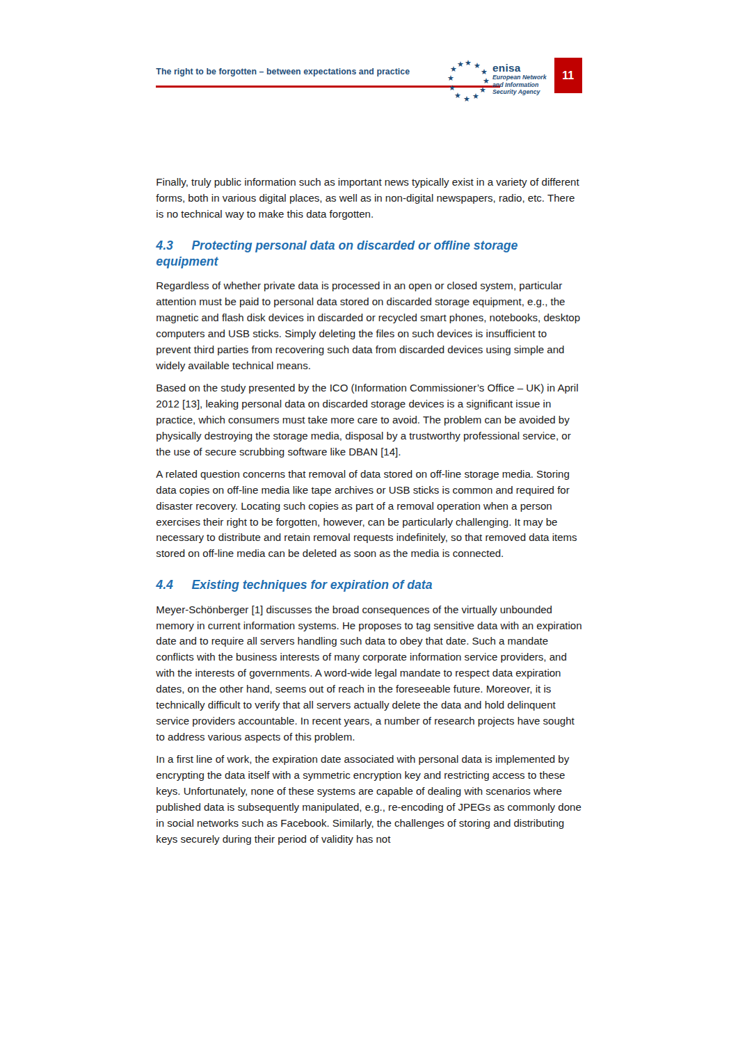The right to be forgotten – between expectations and practice
★ ★ ★ ★ ★ ★ ★ ★ ★ ★ ★ ★
enisa European Network and Information Security Agency
11
Finally, truly public information such as important news typically exist in a variety of different forms, both in various digital places, as well as in non-digital newspapers, radio, etc. There is no technical way to make this data forgotten.
4.3 Protecting personal data on discarded or offline storage equipment
Regardless of whether private data is processed in an open or closed system, particular attention must be paid to personal data stored on discarded storage equipment, e.g., the magnetic and flash disk devices in discarded or recycled smart phones, notebooks, desktop computers and USB sticks. Simply deleting the files on such devices is insufficient to prevent third parties from recovering such data from discarded devices using simple and widely available technical means.
Based on the study presented by the ICO (Information Commissioner’s Office – UK) in April 2012 [13], leaking personal data on discarded storage devices is a significant issue in practice, which consumers must take more care to avoid. The problem can be avoided by physically destroying the storage media, disposal by a trustworthy professional service, or the use of secure scrubbing software like DBAN [14].
A related question concerns that removal of data stored on off-line storage media. Storing data copies on off-line media like tape archives or USB sticks is common and required for disaster recovery. Locating such copies as part of a removal operation when a person exercises their right to be forgotten, however, can be particularly challenging. It may be necessary to distribute and retain removal requests indefinitely, so that removed data items stored on off-line media can be deleted as soon as the media is connected.
4.4 Existing techniques for expiration of data
Meyer-Schönberger [1] discusses the broad consequences of the virtually unbounded memory in current information systems. He proposes to tag sensitive data with an expiration date and to require all servers handling such data to obey that date. Such a mandate conflicts with the business interests of many corporate information service providers, and with the interests of governments. A word-wide legal mandate to respect data expiration dates, on the other hand, seems out of reach in the foreseeable future. Moreover, it is technically difficult to verify that all servers actually delete the data and hold delinquent service providers accountable. In recent years, a number of research projects have sought to address various aspects of this problem.
In a first line of work, the expiration date associated with personal data is implemented by encrypting the data itself with a symmetric encryption key and restricting access to these keys. Unfortunately, none of these systems are capable of dealing with scenarios where published data is subsequently manipulated, e.g., re-encoding of JPEGs as commonly done in social networks such as Facebook. Similarly, the challenges of storing and distributing keys securely during their period of validity has not